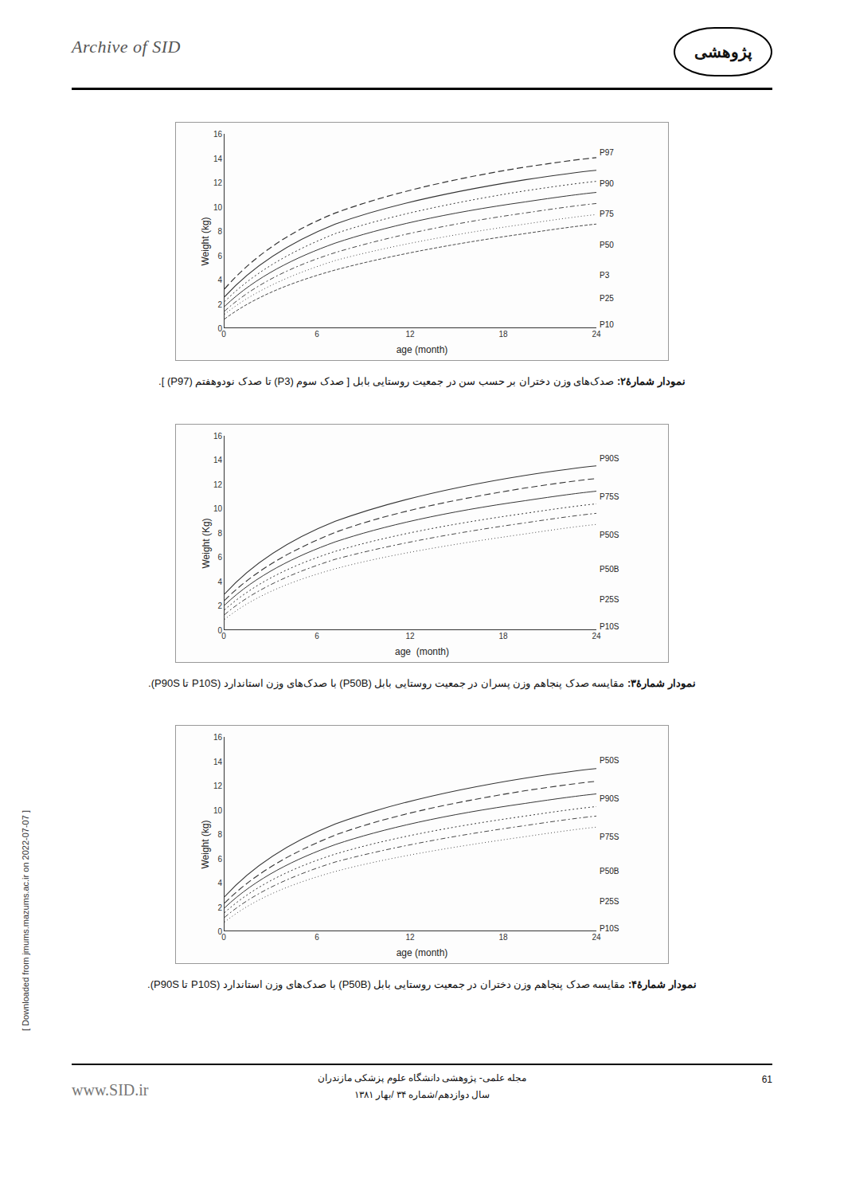Archive of SID
پژوهشی
Weight (kg)
16 14 12 10 8 6 4 2 0
0 6 12 18 24
age (month)
P97 P90 P75 P50 P3 P25 P10
نمودار شمارۀ۲: صدک‌های وزن دختران بر حسب سن در جمعیت روستایی بابل [ صدک سوم (P3) تا صدک نودوهفتم (P97) ].
Weight (Kg)
16 14 12 10 8 6 4 2 0
0 6 12 18 24
age (month)
P90S P75S P50S P50B P25S P10S
نمودار شمارۀ۳: مقایسه صدک پنجاهم وزن پسران در جمعیت روستایی بابل (P50B) با صدک‌های وزن استاندارد (P10S تا P90S).
Weight (kg)
16 14 12 10 8 6 4 2 0
0 6 12 18 24
age (month)
P50S P90S P75S P50B P25S P10S
نمودار شمارۀ۴: مقایسه صدک پنجاهم وزن دختران در جمعیت روستایی بابل (P50B) با صدک‌های وزن استاندارد (P10S تا P90S).
[ Downloaded from jmums.mazums.ac.ir on 2022-07-07 ]
61
مجله علمی- پژوهشی دانشگاه علوم پزشکی مازندران
سال دوازدهم/شماره ۳۴ /بهار ۱۳۸۱
www.SID.ir